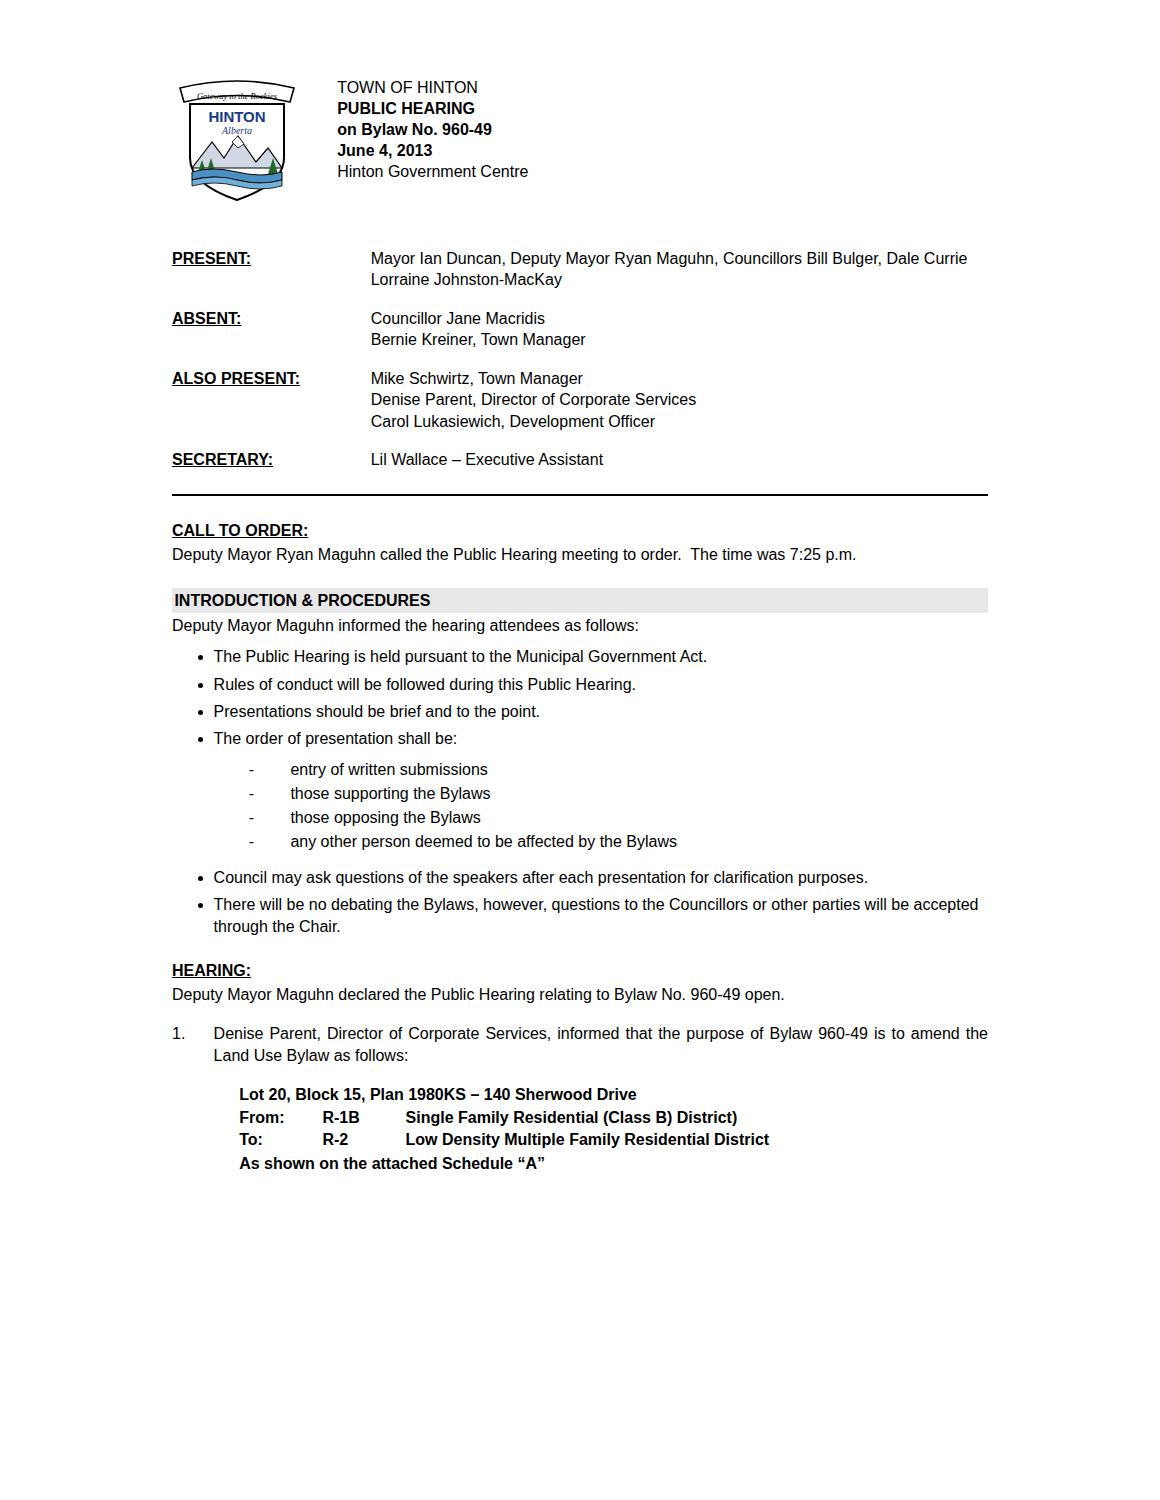Gateway to the Rockies HINTON Alberta
TOWN OF HINTON
PUBLIC HEARING
on Bylaw No. 960-49
June 4, 2013
Hinton Government Centre
| PRESENT: | Mayor Ian Duncan, Deputy Mayor Ryan Maguhn, Councillors Bill Bulger, Dale Currie Lorraine Johnston-MacKay |
| ABSENT: | Councillor Jane Macridis Bernie Kreiner, Town Manager |
| ALSO PRESENT: | Mike Schwirtz, Town Manager Denise Parent, Director of Corporate Services Carol Lukasiewich, Development Officer |
| SECRETARY: | Lil Wallace – Executive Assistant |
CALL TO ORDER:
Deputy Mayor Ryan Maguhn called the Public Hearing meeting to order. The time was 7:25 p.m.
INTRODUCTION & PROCEDURES
Deputy Mayor Maguhn informed the hearing attendees as follows:
The Public Hearing is held pursuant to the Municipal Government Act.
Rules of conduct will be followed during this Public Hearing.
Presentations should be brief and to the point.
The order of presentation shall be:
entry of written submissions
those supporting the Bylaws
those opposing the Bylaws
any other person deemed to be affected by the Bylaws
Council may ask questions of the speakers after each presentation for clarification purposes.
There will be no debating the Bylaws, however, questions to the Councillors or other parties will be accepted through the Chair.
HEARING:
Deputy Mayor Maguhn declared the Public Hearing relating to Bylaw No. 960-49 open.
1.
Denise Parent, Director of Corporate Services, informed that the purpose of Bylaw 960-49 is to amend the Land Use Bylaw as follows:
Lot 20, Block 15, Plan 1980KS – 140 Sherwood Drive
| From: | R-1B | Single Family Residential (Class B) District) |
| To: | R-2 | Low Density Multiple Family Residential District |
As shown on the attached Schedule “A”